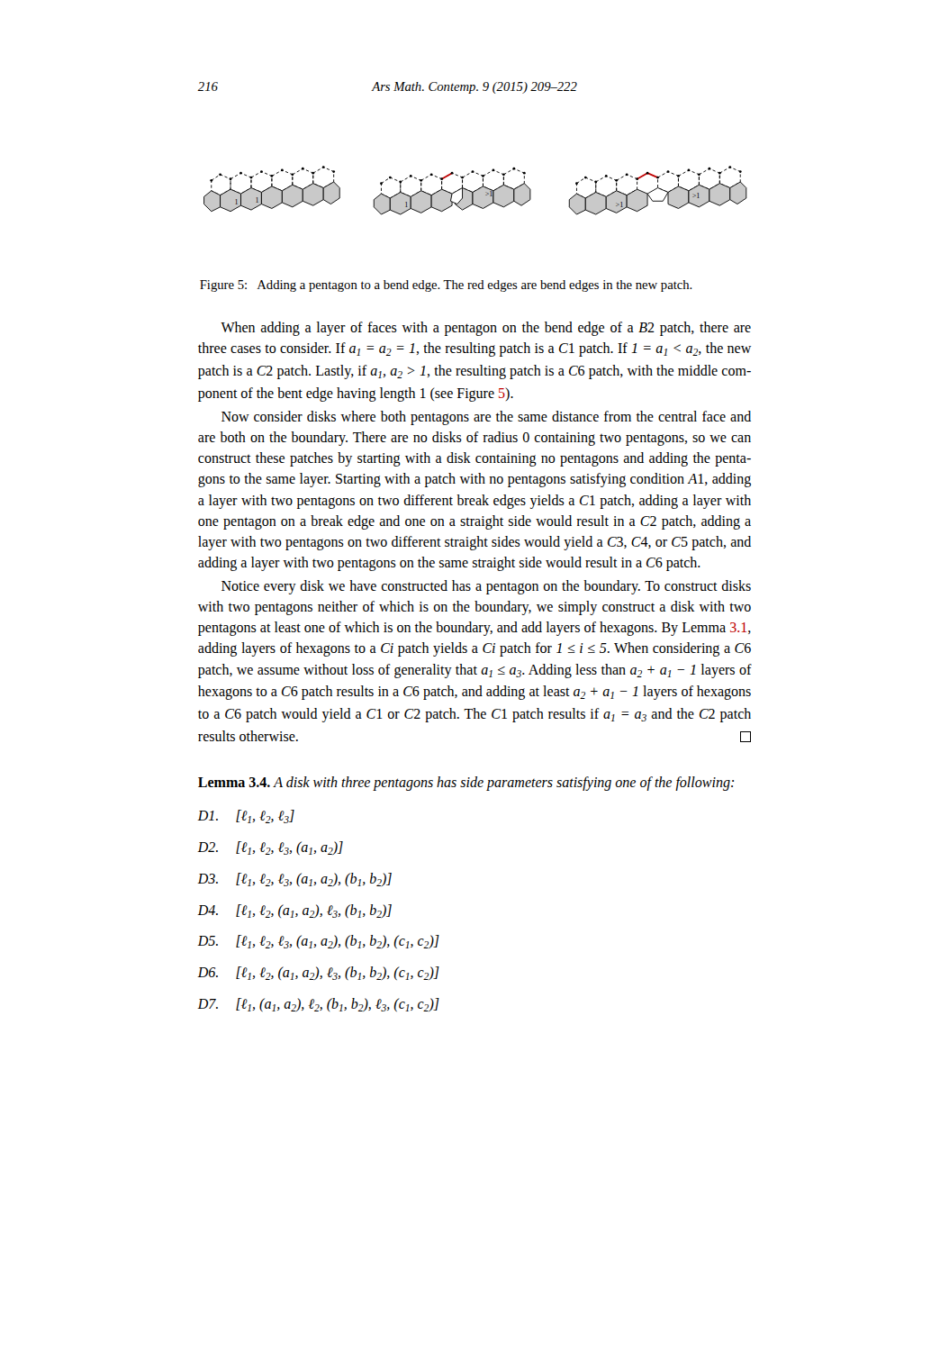216
Ars Math. Contemp. 9 (2015) 209–222
1 1 1 >1 >1 >1
Figure 5: Adding a pentagon to a bend edge. The red edges are bend edges in the new patch.
When adding a layer of faces with a pentagon on the bend edge of a B2 patch, there are three cases to consider. If a1 = a2 = 1, the resulting patch is a C1 patch. If 1 = a1 < a2, the new patch is a C2 patch. Lastly, if a1, a2 > 1, the resulting patch is a C6 patch, with the middle component of the bent edge having length 1 (see Figure 5).
Now consider disks where both pentagons are the same distance from the central face and are both on the boundary. There are no disks of radius 0 containing two pentagons, so we can construct these patches by starting with a disk containing no pentagons and adding the pentagons to the same layer. Starting with a patch with no pentagons satisfying condition A1, adding a layer with two pentagons on two different break edges yields a C1 patch, adding a layer with one pentagon on a break edge and one on a straight side would result in a C2 patch, adding a layer with two pentagons on two different straight sides would yield a C3, C4, or C5 patch, and adding a layer with two pentagons on the same straight side would result in a C6 patch.
Notice every disk we have constructed has a pentagon on the boundary. To construct disks with two pentagons neither of which is on the boundary, we simply construct a disk with two pentagons at least one of which is on the boundary, and add layers of hexagons. By Lemma 3.1, adding layers of hexagons to a Ci patch yields a Ci patch for 1 ≤ i ≤ 5. When considering a C6 patch, we assume without loss of generality that a1 ≤ a3. Adding less than a2 + a1 − 1 layers of hexagons to a C6 patch results in a C6 patch, and adding at least a2 + a1 − 1 layers of hexagons to a C6 patch would yield a C1 or C2 patch. The C1 patch results if a1 = a3 and the C2 patch results otherwise.
Lemma 3.4. A disk with three pentagons has side parameters satisfying one of the following:
D1.[ℓ1, ℓ2, ℓ3]
D2.[ℓ1, ℓ2, ℓ3, (a1, a2)]
D3.[ℓ1, ℓ2, ℓ3, (a1, a2), (b1, b2)]
D4.[ℓ1, ℓ2, (a1, a2), ℓ3, (b1, b2)]
D5.[ℓ1, ℓ2, ℓ3, (a1, a2), (b1, b2), (c1, c2)]
D6.[ℓ1, ℓ2, (a1, a2), ℓ3, (b1, b2), (c1, c2)]
D7.[ℓ1, (a1, a2), ℓ2, (b1, b2), ℓ3, (c1, c2)]